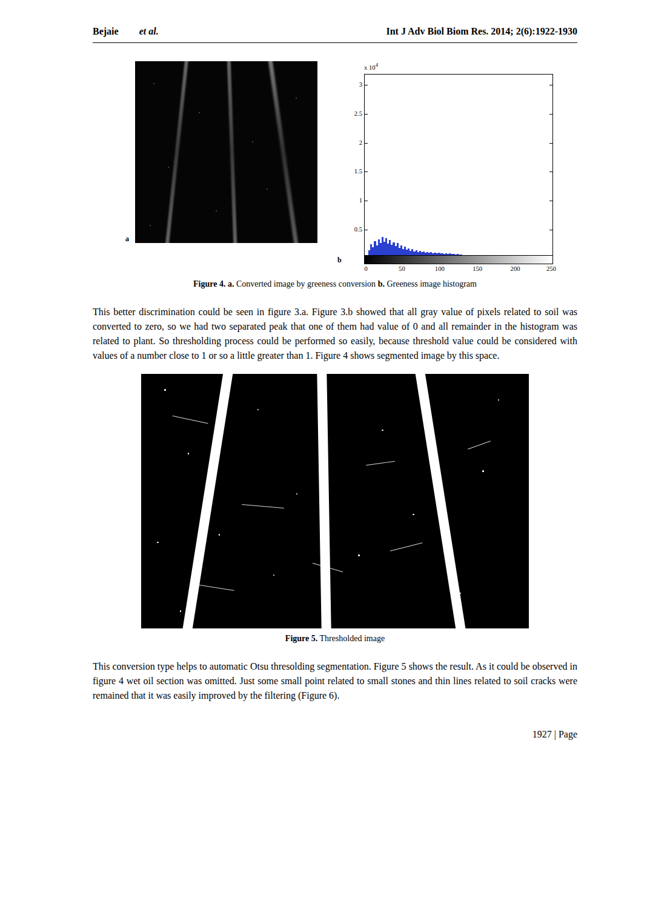Bejaie et al.
Int J Adv Biol Biom Res. 2014; 2(6):1922-1930
a
x 104
3 2.5 2 1.5 1 0.5
0 50 100 150 200 250
b
Figure 4. a. Converted image by greeness conversion b. Greeness image histogram
This better discrimination could be seen in figure 3.a. Figure 3.b showed that all gray value of pixels related to soil was converted to zero, so we had two separated peak that one of them had value of 0 and all remainder in the histogram was related to plant. So thresholding process could be performed so easily, because threshold value could be considered with values of a number close to 1 or so a little greater than 1. Figure 4 shows segmented image by this space.
Figure 5. Thresholded image
This conversion type helps to automatic Otsu thresolding segmentation. Figure 5 shows the result. As it could be observed in figure 4 wet oil section was omitted. Just some small point related to small stones and thin lines related to soil cracks were remained that it was easily improved by the filtering (Figure 6).
1927 | Page